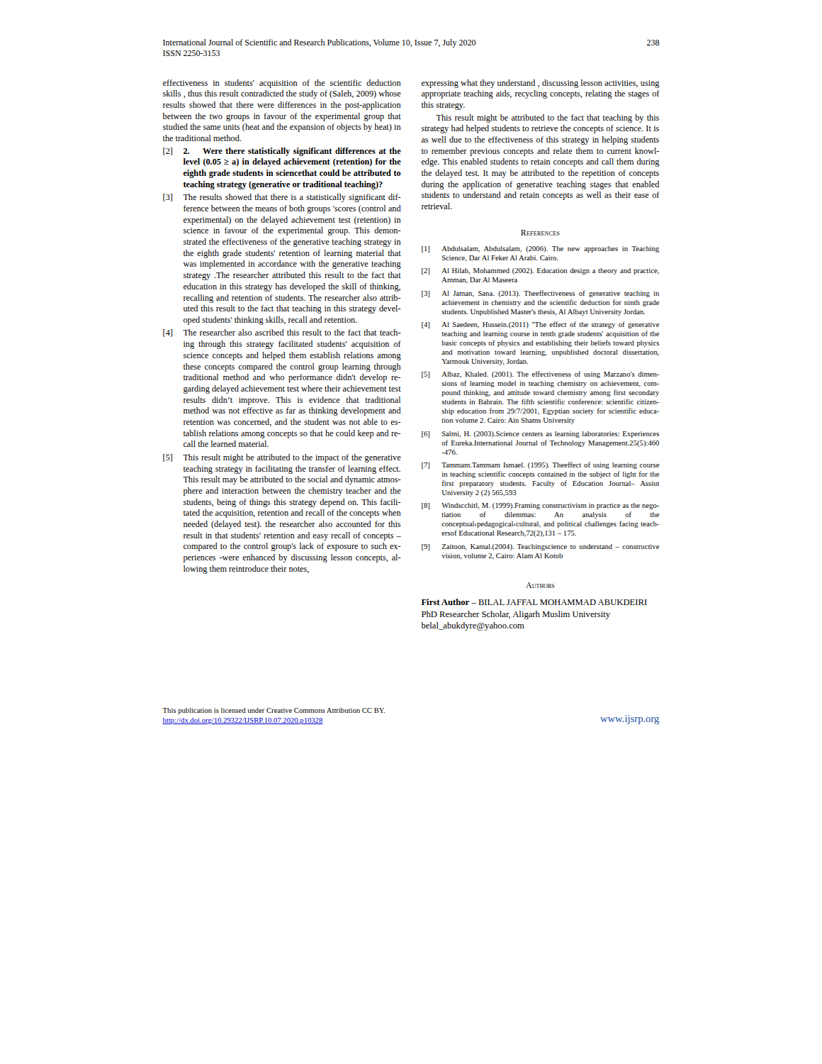International Journal of Scientific and Research Publications, Volume 10, Issue 7, July 2020
ISSN 2250-3153
238
effectiveness in students' acquisition of the scientific deduction skills , thus this result contradicted the study of (Saleh, 2009) whose results showed that there were differences in the post-application between the two groups in favour of the experimental group that studied the same units (heat and the expansion of objects by heat) in the traditional method.
[2]
2. Were there statistically significant differences at the level (0.05 ≥ a) in delayed achievement (retention) for the eighth grade students in sciencethat could be attributed to teaching strategy (generative or traditional teaching)?
[3]
The results showed that there is a statistically significant difference between the means of both groups 'scores (control and experimental) on the delayed achievement test (retention) in science in favour of the experimental group. This demonstrated the effectiveness of the generative teaching strategy in the eighth grade students' retention of learning material that was implemented in accordance with the generative teaching strategy .The researcher attributed this result to the fact that education in this strategy has developed the skill of thinking, recalling and retention of students. The researcher also attributed this result to the fact that teaching in this strategy developed students' thinking skills, recall and retention.
[4]
The researcher also ascribed this result to the fact that teaching through this strategy facilitated students' acquisition of science concepts and helped them establish relations among these concepts compared the control group learning through traditional method and who performance didn't develop regarding delayed achievement test where their achievement test results didn’t improve. This is evidence that traditional method was not effective as far as thinking development and retention was concerned, and the student was not able to establish relations among concepts so that he could keep and recall the learned material.
[5]
This result might be attributed to the impact of the generative teaching strategy in facilitating the transfer of learning effect. This result may be attributed to the social and dynamic atmosphere and interaction between the chemistry teacher and the students, being of things this strategy depend on. This facilitated the acquisition, retention and recall of the concepts when needed (delayed test). the researcher also accounted for this result in that students' retention and easy recall of concepts – compared to the control group's lack of exposure to such experiences -were enhanced by discussing lesson concepts, allowing them reintroduce their notes,
expressing what they understand , discussing lesson activities, using appropriate teaching aids, recycling concepts, relating the stages of this strategy.
This result might be attributed to the fact that teaching by this strategy had helped students to retrieve the concepts of science. It is as well due to the effectiveness of this strategy in helping students to remember previous concepts and relate them to current knowledge. This enabled students to retain concepts and call them during the delayed test. It may be attributed to the repetition of concepts during the application of generative teaching stages that enabled students to understand and retain concepts as well as their ease of retrieval.
References
[1] Abdulsalam, Abdulsalam, (2006). The new approaches in Teaching Science, Dar Al Feker Al Arabi. Cairo.
[2] Al Hilah, Mohammed (2002). Education design a theory and practice, Amman, Dar Al Maseera
[3] Al Jaman, Sana. (2013). Theeffectiveness of generative teaching in achievement in chemistry and the scientific deduction for ninth grade students. Unpublished Master's thesis, Al Albayt University Jordan.
[4] Al Saedeen, Hussein.(2011) "The effect of the strategy of generative teaching and learning course in tenth grade students' acquisition of the basic concepts of physics and establishing their beliefs toward physics and motivation toward learning, unpublished doctoral dissertation, Yarmouk University, Jordan.
[5] Albaz, Khaled. (2001). The effectiveness of using Marzano's dimensions of learning model in teaching chemistry on achievement, compound thinking, and attitude toward chemistry among first secondary students in Bahrain. The fifth scientific conference: scientific citizenship education from 29/7/2001, Egyptian society for scientific education volume 2. Cairo: Ain Shams University
[6] Salmi, H. (2003).Science centers as learning laboratories: Experiences of Eureka.International Journal of Technology Management.25(5):460 -476.
[7] Tammam.Tammam Ismael. (1995). Theeffect of using learning course in teaching scientific concepts contained in the subject of light for the first preparatory students. Faculty of Education Journal– Assiut University 2 (2) 565,593
[8] Windscchitl, M. (1999).Framing constructivism in practice as the negotiation of dilemmas: An analysis of the conceptual‹pedagogical‹cultural, and political challenges facing teachersof Educational Research,72(2),131 – 175.
[9] Zaitoon, Kamal.(2004). Teachingscience to understand – constructive vision, volume 2, Cairo: Alam Al Kotob
Authors
First Author – BILAL JAFFAL MOHAMMAD ABUKDEIRI
PhD Researcher Scholar, Aligarh Muslim University
belal_abukdyre@yahoo.com
This publication is licensed under Creative Commons Attribution CC BY.
http://dx.doi.org/10.29322/IJSRP.10.07.2020.p10328
www.ijsrp.org